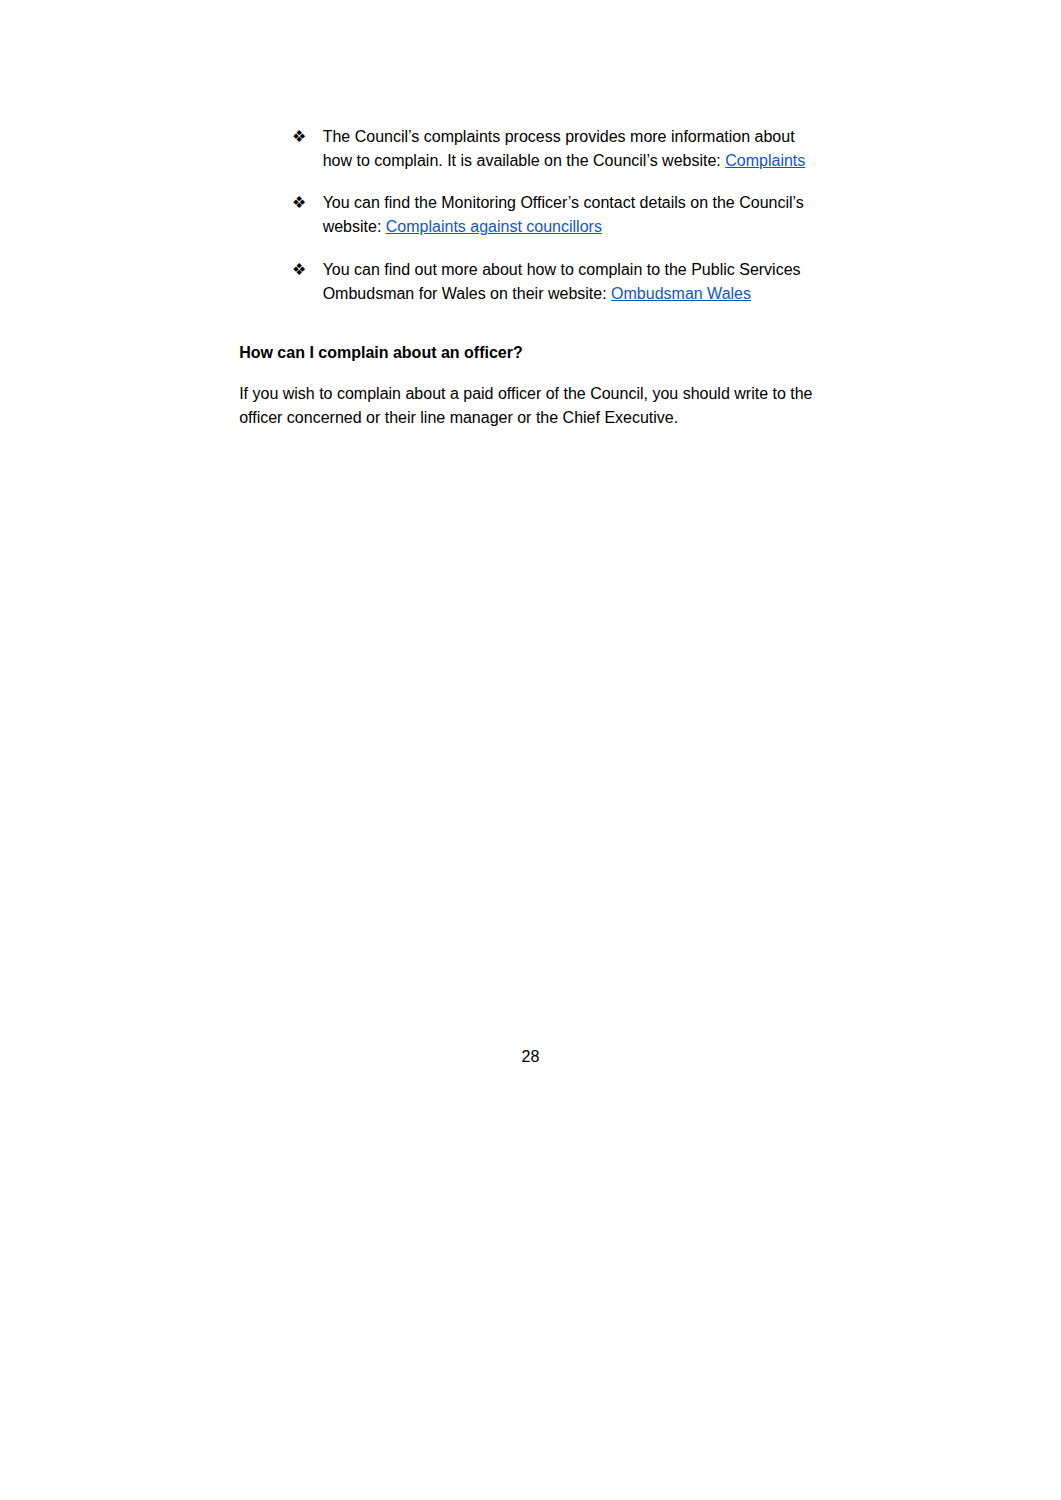The Council’s complaints process provides more information about how to complain. It is available on the Council’s website: Complaints
You can find the Monitoring Officer’s contact details on the Council’s website: Complaints against councillors
You can find out more about how to complain to the Public Services Ombudsman for Wales on their website: Ombudsman Wales
How can I complain about an officer?
If you wish to complain about a paid officer of the Council, you should write to the officer concerned or their line manager or the Chief Executive.
28